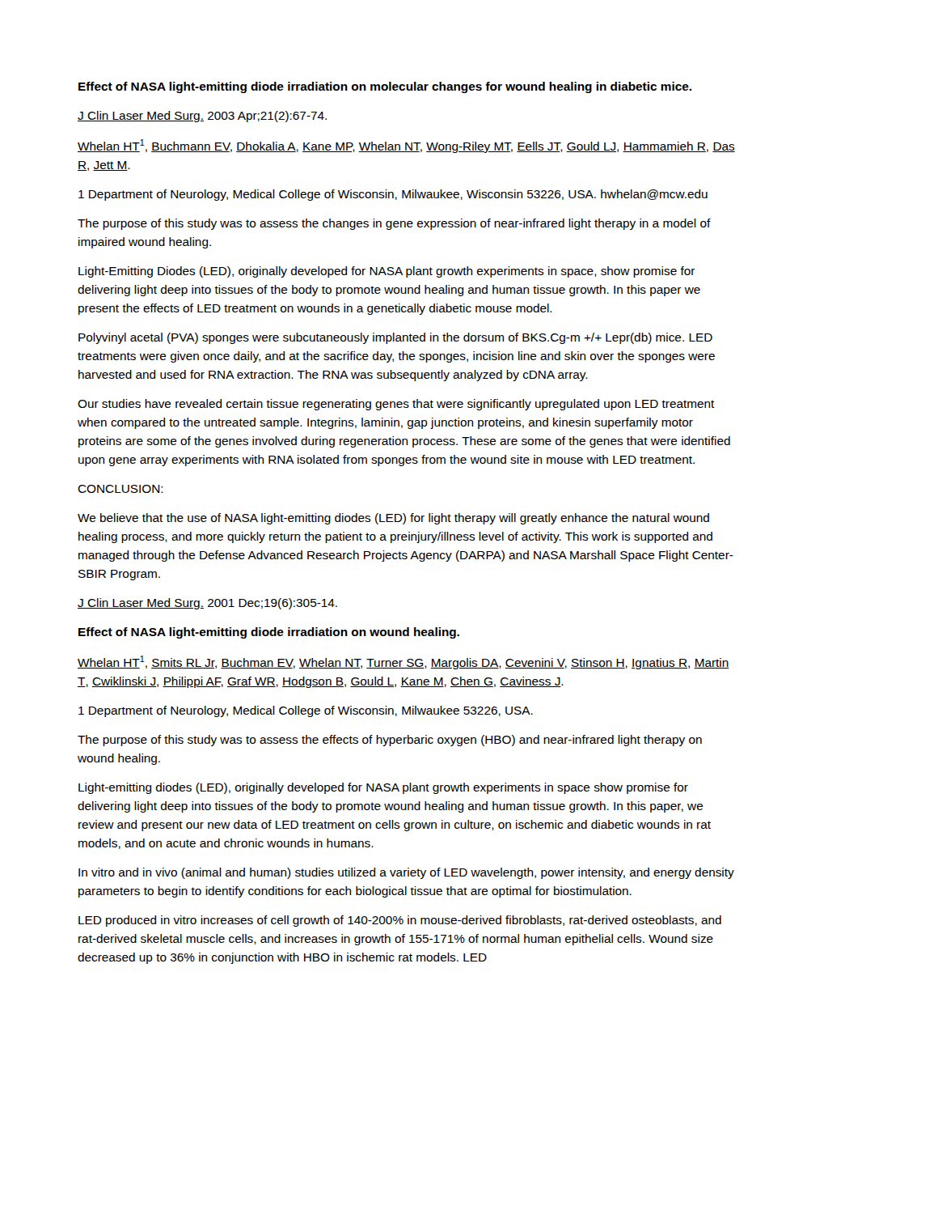Effect of NASA light-emitting diode irradiation on molecular changes for wound healing in diabetic mice.
J Clin Laser Med Surg. 2003 Apr;21(2):67-74.
Whelan HT1, Buchmann EV, Dhokalia A, Kane MP, Whelan NT, Wong-Riley MT, Eells JT, Gould LJ, Hammamieh R, Das R, Jett M.
1 Department of Neurology, Medical College of Wisconsin, Milwaukee, Wisconsin 53226, USA. hwhelan@mcw.edu
The purpose of this study was to assess the changes in gene expression of near-infrared light therapy in a model of impaired wound healing.
Light-Emitting Diodes (LED), originally developed for NASA plant growth experiments in space, show promise for delivering light deep into tissues of the body to promote wound healing and human tissue growth. In this paper we present the effects of LED treatment on wounds in a genetically diabetic mouse model.
Polyvinyl acetal (PVA) sponges were subcutaneously implanted in the dorsum of BKS.Cg-m +/+ Lepr(db) mice. LED treatments were given once daily, and at the sacrifice day, the sponges, incision line and skin over the sponges were harvested and used for RNA extraction. The RNA was subsequently analyzed by cDNA array.
Our studies have revealed certain tissue regenerating genes that were significantly upregulated upon LED treatment when compared to the untreated sample. Integrins, laminin, gap junction proteins, and kinesin superfamily motor proteins are some of the genes involved during regeneration process. These are some of the genes that were identified upon gene array experiments with RNA isolated from sponges from the wound site in mouse with LED treatment.
CONCLUSION:
We believe that the use of NASA light-emitting diodes (LED) for light therapy will greatly enhance the natural wound healing process, and more quickly return the patient to a preinjury/illness level of activity. This work is supported and managed through the Defense Advanced Research Projects Agency (DARPA) and NASA Marshall Space Flight Center-SBIR Program.
J Clin Laser Med Surg. 2001 Dec;19(6):305-14.
Effect of NASA light-emitting diode irradiation on wound healing.
Whelan HT1, Smits RL Jr, Buchman EV, Whelan NT, Turner SG, Margolis DA, Cevenini V, Stinson H, Ignatius R, Martin T, Cwiklinski J, Philippi AF, Graf WR, Hodgson B, Gould L, Kane M, Chen G, Caviness J.
1 Department of Neurology, Medical College of Wisconsin, Milwaukee 53226, USA.
The purpose of this study was to assess the effects of hyperbaric oxygen (HBO) and near-infrared light therapy on wound healing.
Light-emitting diodes (LED), originally developed for NASA plant growth experiments in space show promise for delivering light deep into tissues of the body to promote wound healing and human tissue growth. In this paper, we review and present our new data of LED treatment on cells grown in culture, on ischemic and diabetic wounds in rat models, and on acute and chronic wounds in humans.
In vitro and in vivo (animal and human) studies utilized a variety of LED wavelength, power intensity, and energy density parameters to begin to identify conditions for each biological tissue that are optimal for biostimulation.
LED produced in vitro increases of cell growth of 140-200% in mouse-derived fibroblasts, rat-derived osteoblasts, and rat-derived skeletal muscle cells, and increases in growth of 155-171% of normal human epithelial cells. Wound size decreased up to 36% in conjunction with HBO in ischemic rat models. LED